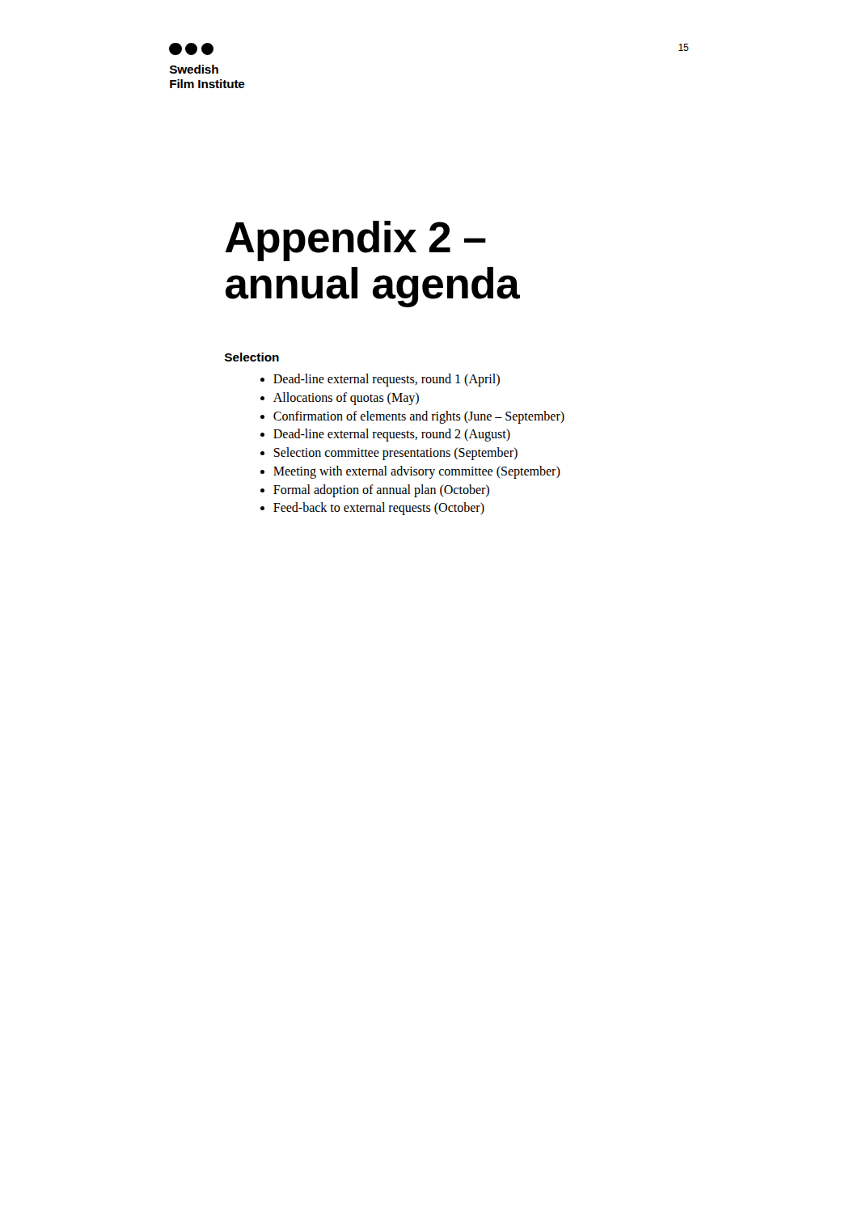15
Swedish
Film Institute
Appendix 2 –
annual agenda
Selection
Dead-line external requests, round 1 (April)
Allocations of quotas (May)
Confirmation of elements and rights (June – September)
Dead-line external requests, round 2 (August)
Selection committee presentations (September)
Meeting with external advisory committee (September)
Formal adoption of annual plan (October)
Feed-back to external requests (October)